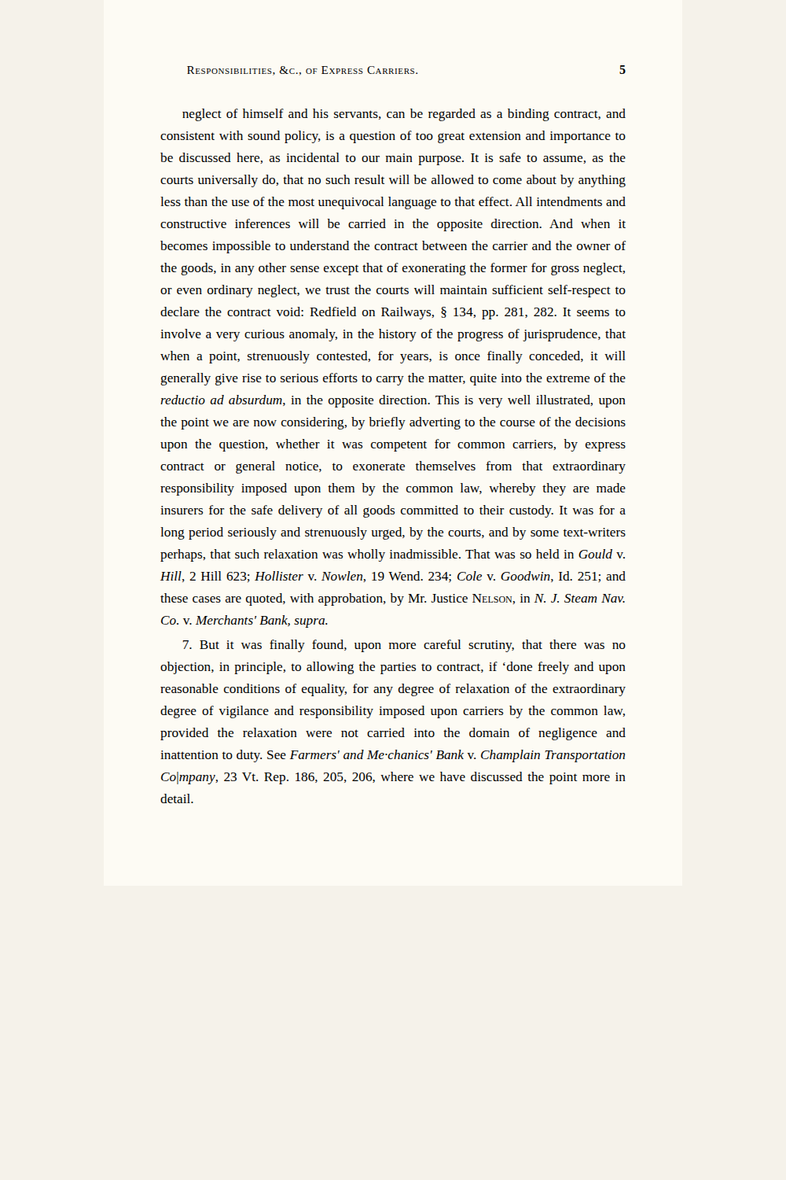Responsibilities, &c., of Express Carriers. 5
neglect of himself and his servants, can be regarded as a binding contract, and consistent with sound policy, is a question of too great extension and importance to be discussed here, as incidental to our main purpose. It is safe to assume, as the courts universally do, that no such result will be allowed to come about by anything less than the use of the most unequivocal language to that effect. All intendments and constructive inferences will be carried in the opposite direction. And when it becomes impossible to understand the contract between the carrier and the owner of the goods, in any other sense except that of exonerating the former for gross neglect, or even ordinary neglect, we trust the courts will maintain sufficient self-respect to declare the contract void: Redfield on Railways, § 134, pp. 281, 282. It seems to involve a very curious anomaly, in the history of the progress of jurisprudence, that when a point, strenuously contested, for years, is once finally conceded, it will generally give rise to serious efforts to carry the matter, quite into the extreme of the reductio ad absurdum, in the opposite direction. This is very well illustrated, upon the point we are now considering, by briefly adverting to the course of the decisions upon the question, whether it was competent for common carriers, by express contract or general notice, to exonerate themselves from that extraordinary responsibility imposed upon them by the common law, whereby they are made insurers for the safe delivery of all goods committed to their custody. It was for a long period seriously and strenuously urged, by the courts, and by some text-writers perhaps, that such relaxation was wholly inadmissible. That was so held in Gould v. Hill, 2 Hill 623; Hollister v. Nowlen, 19 Wend. 234; Cole v. Goodwin, Id. 251; and these cases are quoted, with approbation, by Mr. Justice Nelson, in N. J. Steam Nav. Co. v. Merchants' Bank, supra.
7. But it was finally found, upon more careful scrutiny, that there was no objection, in principle, to allowing the parties to contract, if ‘done freely and upon reasonable conditions of equality, for any degree of relaxation of the extraordinary degree of vigilance and responsibility imposed upon carriers by the common law, provided the relaxation were not carried into the domain of negligence and inattention to duty. See Farmers' and Me·chanics' Bank v. Champlain Transportation Co|mpany, 23 Vt. Rep. 186, 205, 206, where we have discussed the point more in detail.